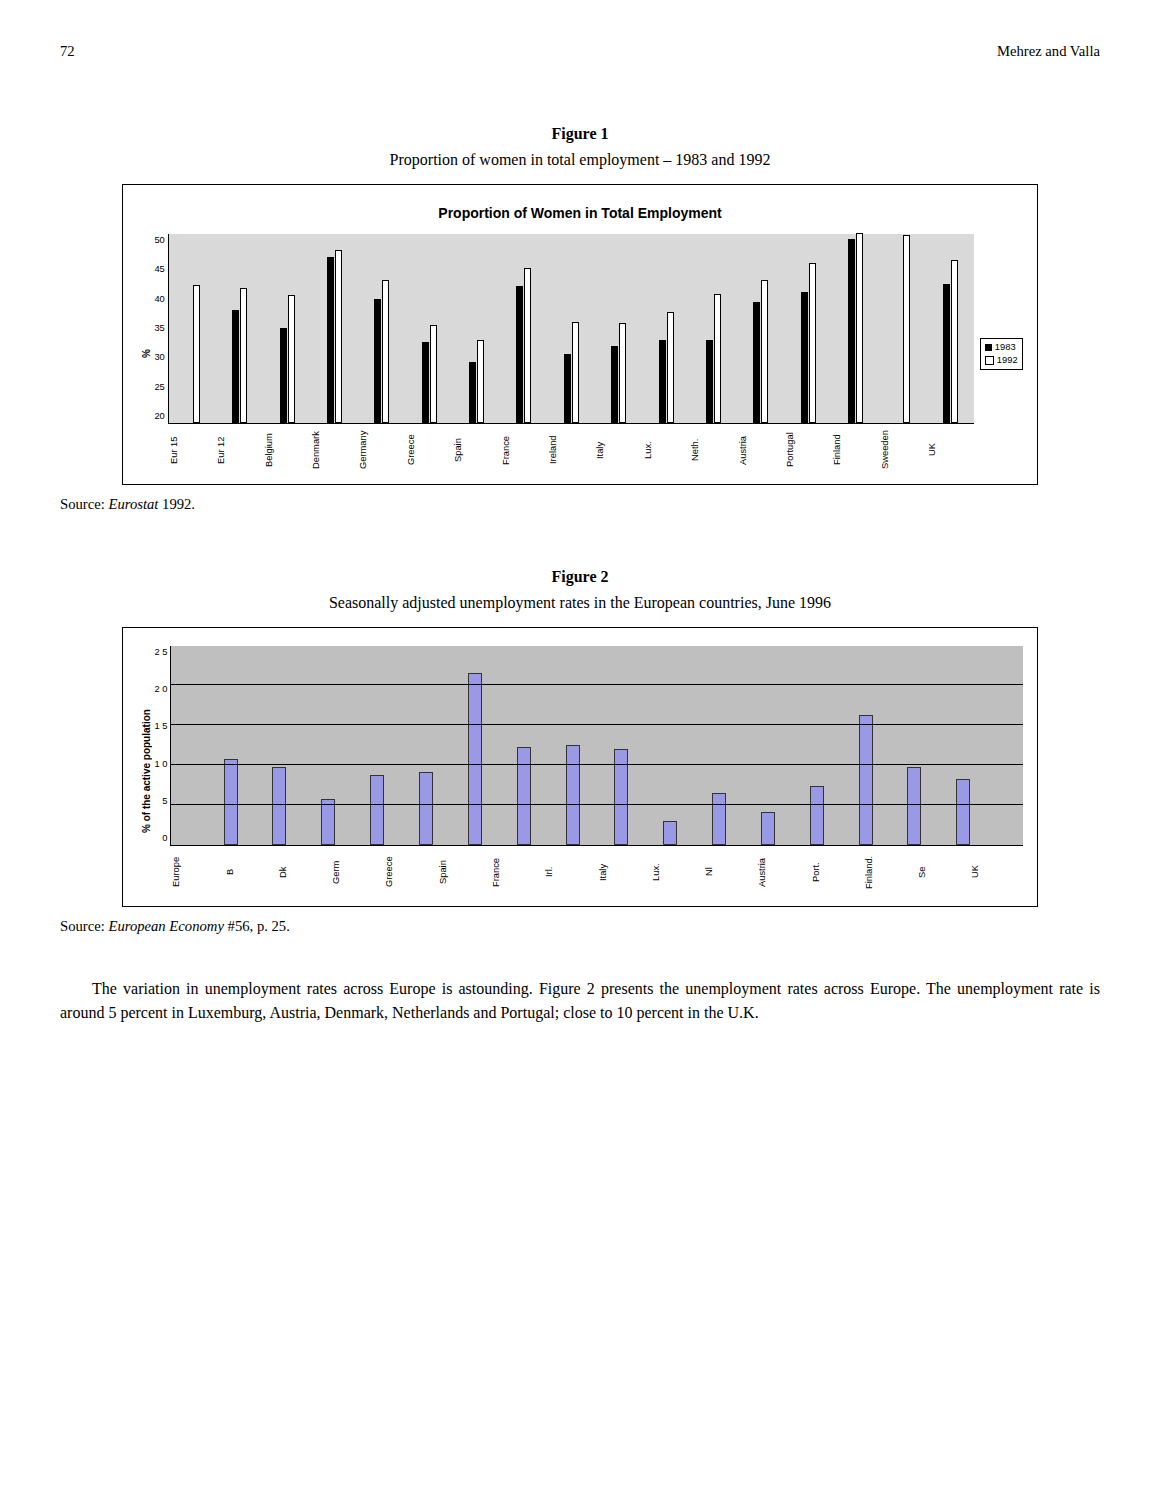72 Mehrez and Valla
Figure 1
Proportion of women in total employment – 1983 and 1992
Proportion of Women in Total Employment
%
50 45 40 35 30 25 20
Eur 15 Eur 12 Belgium Denmark Germany Greece Spain France Ireland Italy Lux. Neth. Austria Portugal Finland Sweeden UK
1983
1992
Source: Eurostat 1992.
Figure 2
Seasonally adjusted unemployment rates in the European countries, June 1996
% of the active population
2 5 2 0 1 5 1 0 5 0
Europe B Dk Germ Greece Spain France Irl. Italy Lux. Nl Austria Port. Finland. Se UK
Source: European Economy #56, p. 25.
The variation in unemployment rates across Europe is astounding. Figure 2 presents the unemployment rates across Europe. The unemployment rate is around 5 percent in Luxemburg, Austria, Denmark, Netherlands and Portugal; close to 10 percent in the U.K.